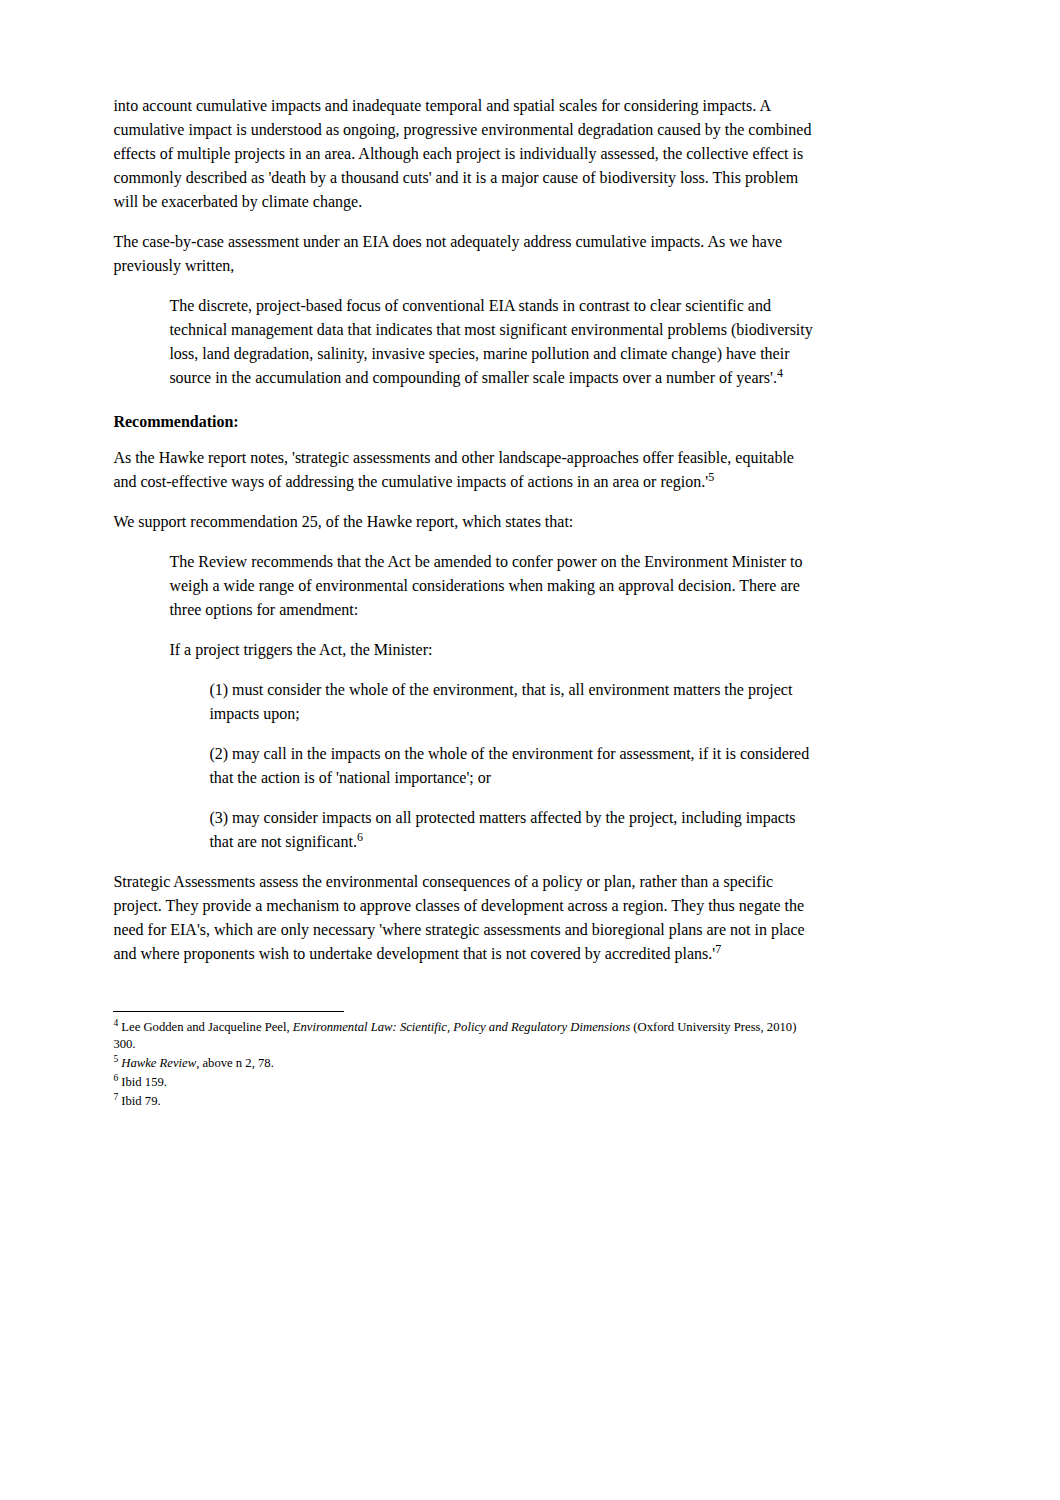into account cumulative impacts and inadequate temporal and spatial scales for considering impacts. A cumulative impact is understood as ongoing, progressive environmental degradation caused by the combined effects of multiple projects in an area. Although each project is individually assessed, the collective effect is commonly described as 'death by a thousand cuts' and it is a major cause of biodiversity loss. This problem will be exacerbated by climate change.
The case-by-case assessment under an EIA does not adequately address cumulative impacts. As we have previously written,
The discrete, project-based focus of conventional EIA stands in contrast to clear scientific and technical management data that indicates that most significant environmental problems (biodiversity loss, land degradation, salinity, invasive species, marine pollution and climate change) have their source in the accumulation and compounding of smaller scale impacts over a number of years'.4
Recommendation:
As the Hawke report notes, 'strategic assessments and other landscape-approaches offer feasible, equitable and cost-effective ways of addressing the cumulative impacts of actions in an area or region.'5
We support recommendation 25, of the Hawke report, which states that:
The Review recommends that the Act be amended to confer power on the Environment Minister to weigh a wide range of environmental considerations when making an approval decision. There are three options for amendment:
If a project triggers the Act, the Minister:
(1) must consider the whole of the environment, that is, all environment matters the project impacts upon;
(2) may call in the impacts on the whole of the environment for assessment, if it is considered that the action is of 'national importance'; or
(3) may consider impacts on all protected matters affected by the project, including impacts that are not significant.6
Strategic Assessments assess the environmental consequences of a policy or plan, rather than a specific project. They provide a mechanism to approve classes of development across a region. They thus negate the need for EIA's, which are only necessary 'where strategic assessments and bioregional plans are not in place and where proponents wish to undertake development that is not covered by accredited plans.'7
4 Lee Godden and Jacqueline Peel, Environmental Law: Scientific, Policy and Regulatory Dimensions (Oxford University Press, 2010) 300.
5 Hawke Review, above n 2, 78.
6 Ibid 159.
7 Ibid 79.